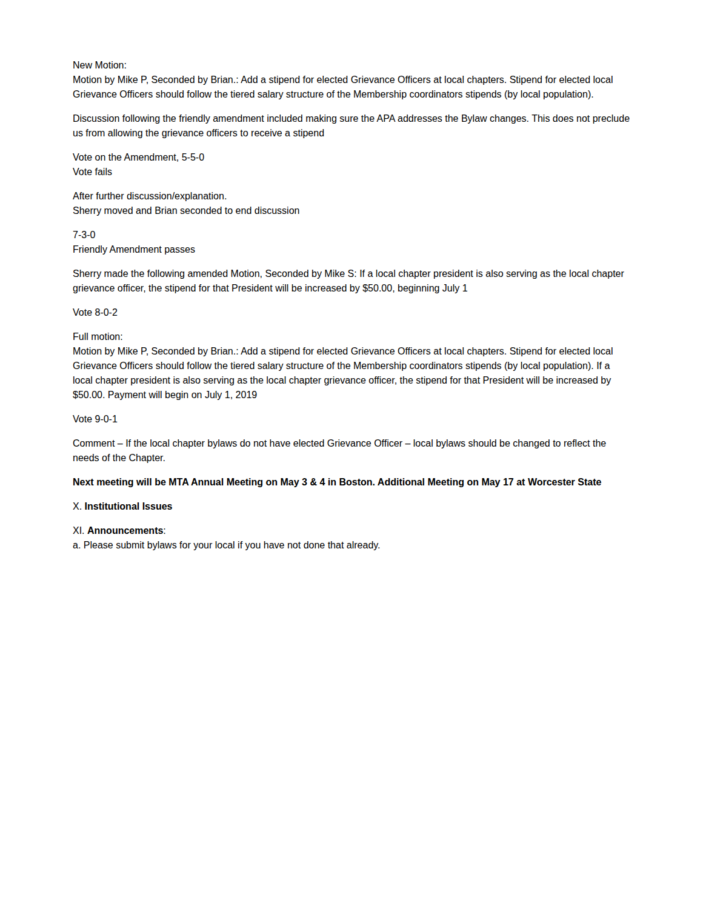New Motion:
Motion by Mike P, Seconded by Brian.: Add a stipend for elected Grievance Officers at local chapters. Stipend for elected local Grievance Officers should follow the tiered salary structure of the Membership coordinators stipends (by local population).
Discussion following the friendly amendment included making sure the APA addresses the Bylaw changes. This does not preclude us from allowing the grievance officers to receive a stipend
Vote on the Amendment, 5-5-0
Vote fails
After further discussion/explanation.
Sherry moved and Brian seconded to end discussion
7-3-0
Friendly Amendment passes
Sherry made the following amended Motion, Seconded by Mike S: If a local chapter president is also serving as the local chapter grievance officer, the stipend for that President will be increased by $50.00, beginning July 1
Vote 8-0-2
Full motion:
Motion by Mike P, Seconded by Brian.: Add a stipend for elected Grievance Officers at local chapters. Stipend for elected local Grievance Officers should follow the tiered salary structure of the Membership coordinators stipends (by local population). If a local chapter president is also serving as the local chapter grievance officer, the stipend for that President will be increased by $50.00. Payment will begin on July 1, 2019
Vote 9-0-1
Comment – If the local chapter bylaws do not have elected Grievance Officer – local bylaws should be changed to reflect the needs of the Chapter.
Next meeting will be MTA Annual Meeting on May 3 & 4 in Boston. Additional Meeting on May 17 at Worcester State
X. Institutional Issues
XI. Announcements:
a. Please submit bylaws for your local if you have not done that already.